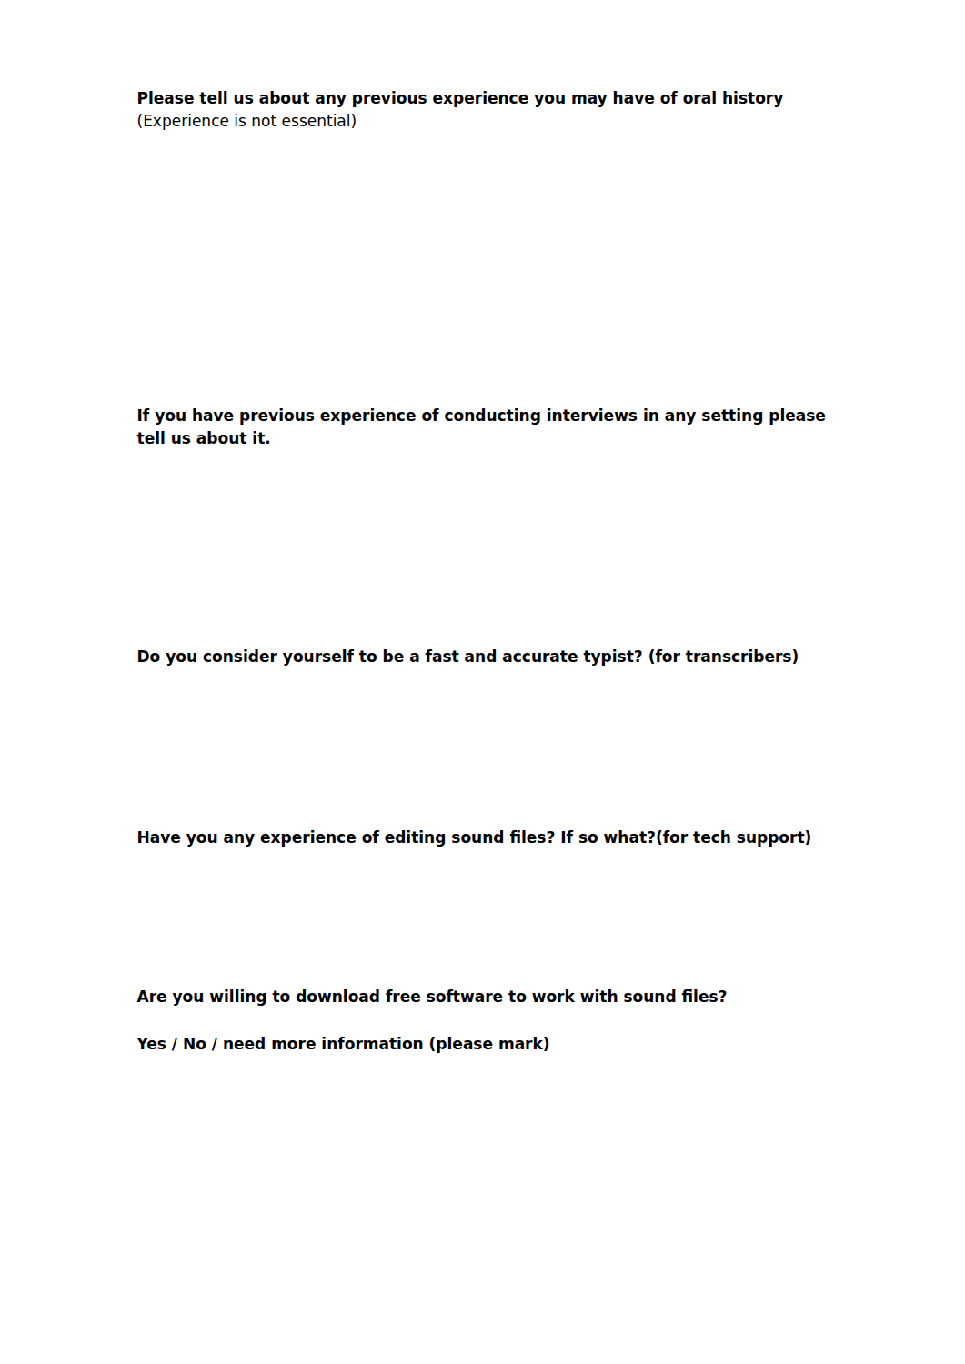Please tell us about any previous experience you may have of oral history (Experience is not essential)
If you have previous experience of conducting interviews in any setting please tell us about it.
Do you consider yourself to be a fast and accurate typist? (for transcribers)
Have you any experience of editing sound files? If so what?(for tech support)
Are you willing to download free software to work with sound files?
Yes / No / need more information (please mark)